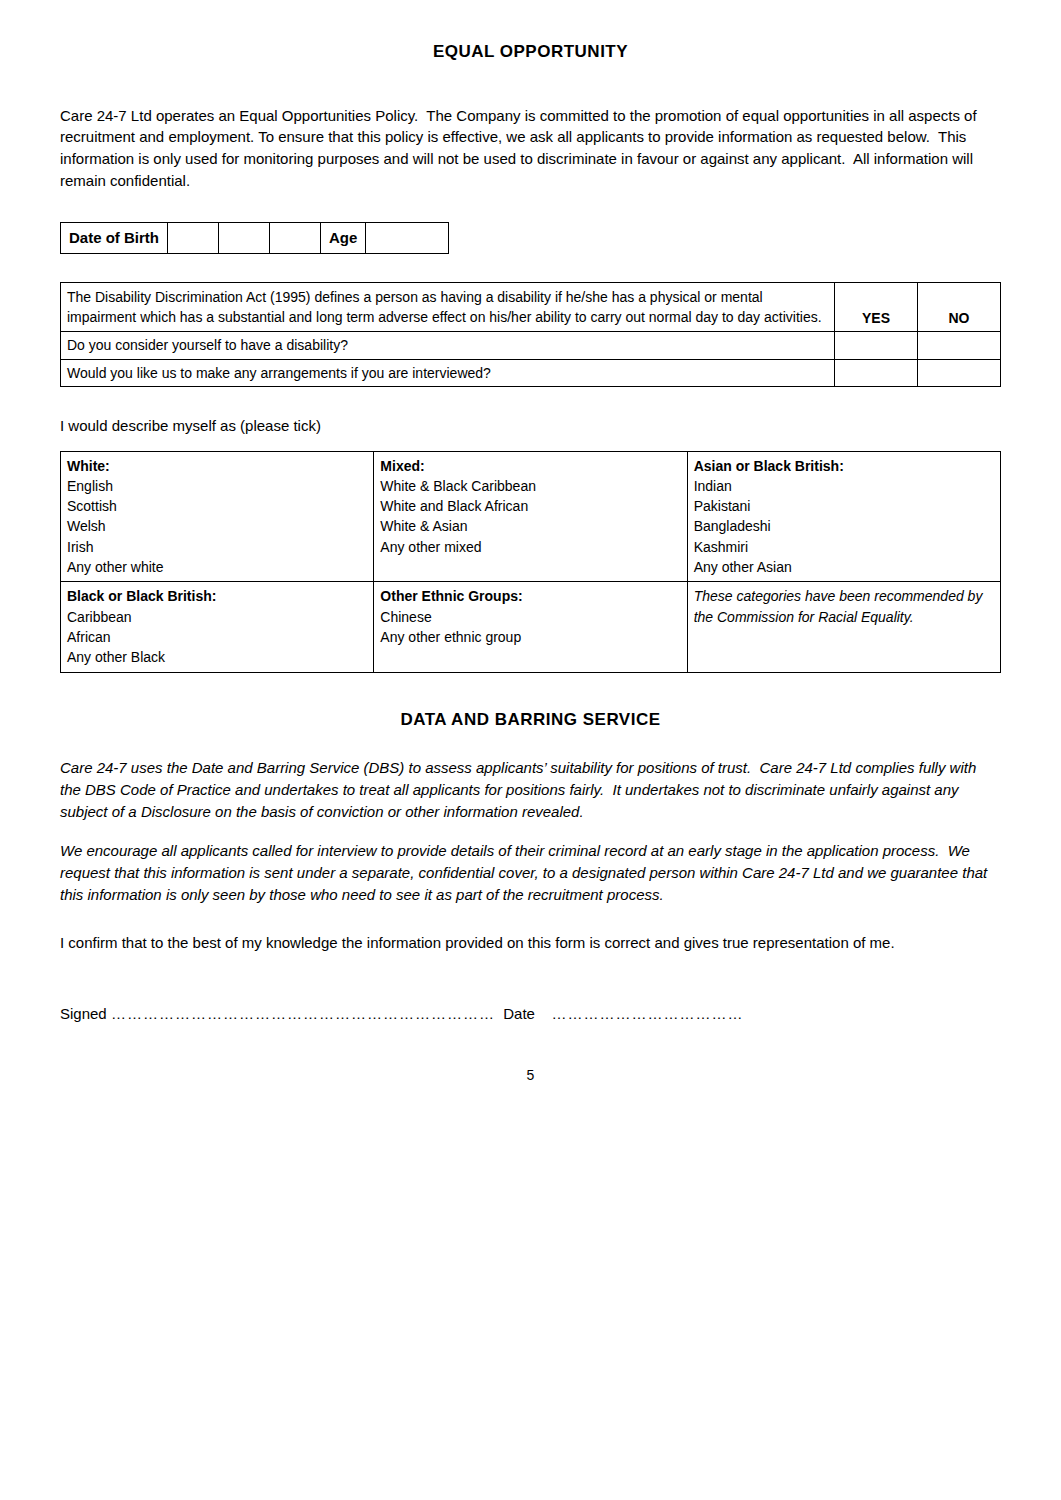EQUAL OPPORTUNITY
Care 24-7 Ltd operates an Equal Opportunities Policy. The Company is committed to the promotion of equal opportunities in all aspects of recruitment and employment. To ensure that this policy is effective, we ask all applicants to provide information as requested below. This information is only used for monitoring purposes and will not be used to discriminate in favour or against any applicant. All information will remain confidential.
| Date of Birth | | | | Age | |
| The Disability Discrimination Act (1995) defines a person as having a disability if he/she has a physical or mental impairment which has a substantial and long term adverse effect on his/her ability to carry out normal day to day activities. | YES | NO |
| Do you consider yourself to have a disability? | | |
| Would you like us to make any arrangements if you are interviewed? | | |
I would describe myself as (please tick)
| White: English Scottish Welsh Irish Any other white | Mixed: White & Black Caribbean White and Black African White & Asian Any other mixed | Asian or Black British: Indian Pakistani Bangladeshi Kashmiri Any other Asian |
| Black or Black British: Caribbean African Any other Black | Other Ethnic Groups: Chinese Any other ethnic group | These categories have been recommended by the Commission for Racial Equality. |
DATA AND BARRING SERVICE
Care 24-7 uses the Date and Barring Service (DBS) to assess applicants’ suitability for positions of trust. Care 24-7 Ltd complies fully with the DBS Code of Practice and undertakes to treat all applicants for positions fairly. It undertakes not to discriminate unfairly against any subject of a Disclosure on the basis of conviction or other information revealed.
We encourage all applicants called for interview to provide details of their criminal record at an early stage in the application process. We request that this information is sent under a separate, confidential cover, to a designated person within Care 24-7 Ltd and we guarantee that this information is only seen by those who need to see it as part of the recruitment process.
I confirm that to the best of my knowledge the information provided on this form is correct and gives true representation of me.
Signed ……………………………………………………………… Date ………………………………
5